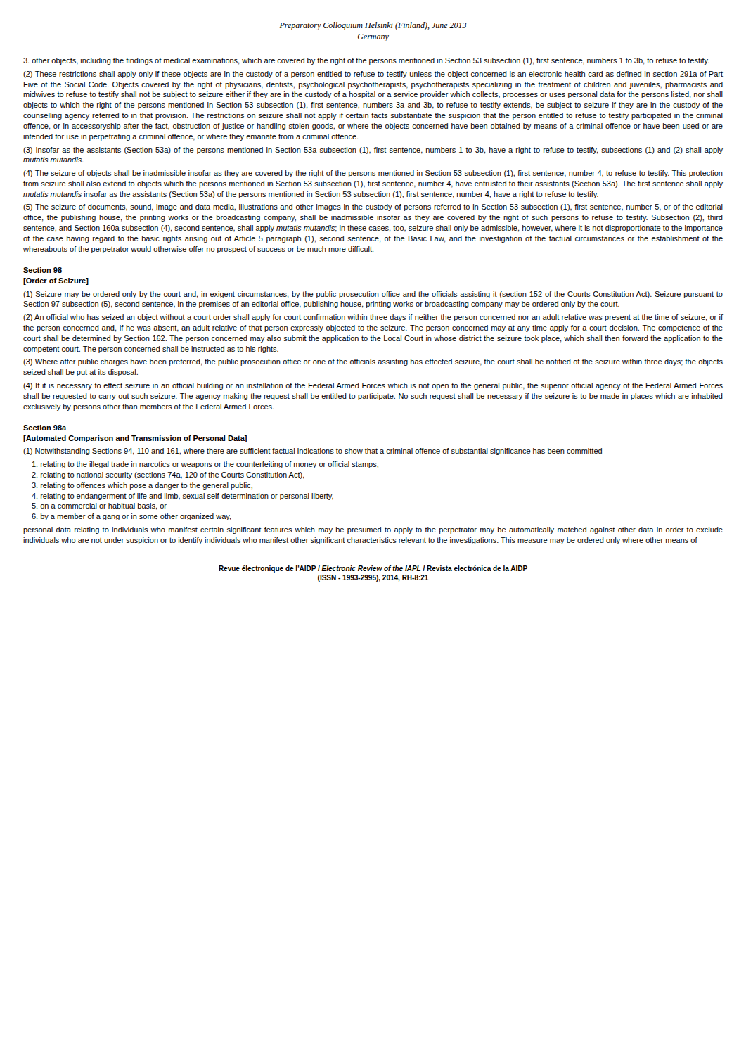Preparatory Colloquium Helsinki (Finland), June 2013
Germany
3. other objects, including the findings of medical examinations, which are covered by the right of the persons mentioned in Section 53 subsection (1), first sentence, numbers 1 to 3b, to refuse to testify.
(2) These restrictions shall apply only if these objects are in the custody of a person entitled to refuse to testify unless the object concerned is an electronic health card as defined in section 291a of Part Five of the Social Code. Objects covered by the right of physicians, dentists, psychological psychotherapists, psychotherapists specializing in the treatment of children and juveniles, pharmacists and midwives to refuse to testify shall not be subject to seizure either if they are in the custody of a hospital or a service provider which collects, processes or uses personal data for the persons listed, nor shall objects to which the right of the persons mentioned in Section 53 subsection (1), first sentence, numbers 3a and 3b, to refuse to testify extends, be subject to seizure if they are in the custody of the counselling agency referred to in that provision. The restrictions on seizure shall not apply if certain facts substantiate the suspicion that the person entitled to refuse to testify participated in the criminal offence, or in accessoryship after the fact, obstruction of justice or handling stolen goods, or where the objects concerned have been obtained by means of a criminal offence or have been used or are intended for use in perpetrating a criminal offence, or where they emanate from a criminal offence.
(3) Insofar as the assistants (Section 53a) of the persons mentioned in Section 53a subsection (1), first sentence, numbers 1 to 3b, have a right to refuse to testify, subsections (1) and (2) shall apply mutatis mutandis.
(4) The seizure of objects shall be inadmissible insofar as they are covered by the right of the persons mentioned in Section 53 subsection (1), first sentence, number 4, to refuse to testify. This protection from seizure shall also extend to objects which the persons mentioned in Section 53 subsection (1), first sentence, number 4, have entrusted to their assistants (Section 53a). The first sentence shall apply mutatis mutandis insofar as the assistants (Section 53a) of the persons mentioned in Section 53 subsection (1), first sentence, number 4, have a right to refuse to testify.
(5) The seizure of documents, sound, image and data media, illustrations and other images in the custody of persons referred to in Section 53 subsection (1), first sentence, number 5, or of the editorial office, the publishing house, the printing works or the broadcasting company, shall be inadmissible insofar as they are covered by the right of such persons to refuse to testify. Subsection (2), third sentence, and Section 160a subsection (4), second sentence, shall apply mutatis mutandis; in these cases, too, seizure shall only be admissible, however, where it is not disproportionate to the importance of the case having regard to the basic rights arising out of Article 5 paragraph (1), second sentence, of the Basic Law, and the investigation of the factual circumstances or the establishment of the whereabouts of the perpetrator would otherwise offer no prospect of success or be much more difficult.
Section 98
[Order of Seizure]
(1) Seizure may be ordered only by the court and, in exigent circumstances, by the public prosecution office and the officials assisting it (section 152 of the Courts Constitution Act). Seizure pursuant to Section 97 subsection (5), second sentence, in the premises of an editorial office, publishing house, printing works or broadcasting company may be ordered only by the court.
(2) An official who has seized an object without a court order shall apply for court confirmation within three days if neither the person concerned nor an adult relative was present at the time of seizure, or if the person concerned and, if he was absent, an adult relative of that person expressly objected to the seizure. The person concerned may at any time apply for a court decision. The competence of the court shall be determined by Section 162. The person concerned may also submit the application to the Local Court in whose district the seizure took place, which shall then forward the application to the competent court. The person concerned shall be instructed as to his rights.
(3) Where after public charges have been preferred, the public prosecution office or one of the officials assisting has effected seizure, the court shall be notified of the seizure within three days; the objects seized shall be put at its disposal.
(4) If it is necessary to effect seizure in an official building or an installation of the Federal Armed Forces which is not open to the general public, the superior official agency of the Federal Armed Forces shall be requested to carry out such seizure. The agency making the request shall be entitled to participate. No such request shall be necessary if the seizure is to be made in places which are inhabited exclusively by persons other than members of the Federal Armed Forces.
Section 98a
[Automated Comparison and Transmission of Personal Data]
(1) Notwithstanding Sections 94, 110 and 161, where there are sufficient factual indications to show that a criminal offence of substantial significance has been committed
relating to the illegal trade in narcotics or weapons or the counterfeiting of money or official stamps,
relating to national security (sections 74a, 120 of the Courts Constitution Act),
relating to offences which pose a danger to the general public,
relating to endangerment of life and limb, sexual self-determination or personal liberty,
on a commercial or habitual basis, or
by a member of a gang or in some other organized way,
personal data relating to individuals who manifest certain significant features which may be presumed to apply to the perpetrator may be automatically matched against other data in order to exclude individuals who are not under suspicion or to identify individuals who manifest other significant characteristics relevant to the investigations. This measure may be ordered only where other means of
Revue électronique de l'AIDP / Electronic Review of the IAPL / Revista electrónica de la AIDP
(ISSN - 1993-2995), 2014, RH-8:21